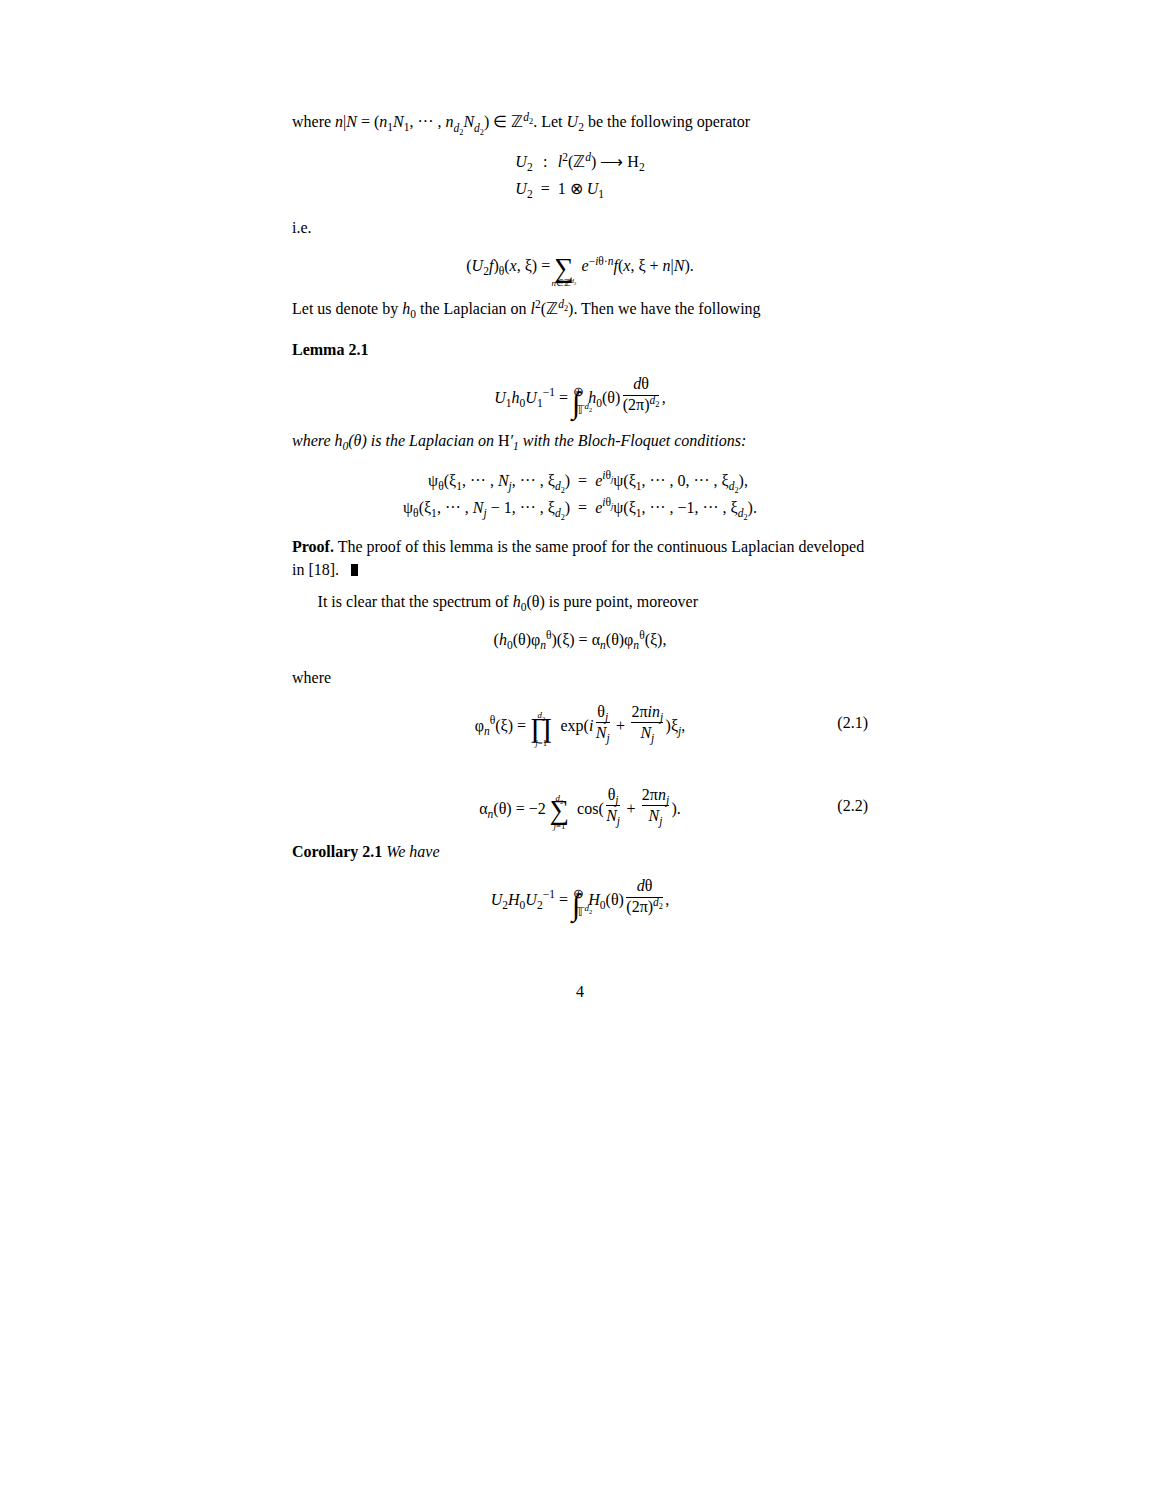where n|N = (n1N1, ··· , nd2Nd2) ∈ ℤd2. Let U2 be the following operator
| U 2 | : | l 2 (ℤ d ) ⟶ H 2 |
| U 2 | = | 1 ⊗ U 1 |
i.e.
(U2f)θ(x, ξ) = ∑n∈ℤd2 e−iθ·nf(x, ξ + n|N).
Let us denote by h0 the Laplacian on l2(ℤd2). Then we have the following
Lemma 2.1
U1h0U1−1 = ∫⊕𝕋d2 h0(θ)dθ(2π)d2,
where h0(θ) is the Laplacian on H′1 with the Bloch-Floquet conditions:
| ψ θ (ξ 1 , ··· , N j , ··· , ξ d 2 ) | = | e i θ j ψ(ξ 1 , ··· , 0, ··· , ξ d 2 ), |
| ψ θ (ξ 1 , ··· , N j − 1, ··· , ξ d 2 ) | = | e i θ j ψ(ξ 1 , ··· , −1, ··· , ξ d 2 ). |
Proof. The proof of this lemma is the same proof for the continuous Laplacian developed in [18].
It is clear that the spectrum of h0(θ) is pure point, moreover
(h0(θ)φnθ)(ξ) = αn(θ)φnθ(ξ),
where
φnθ(ξ) = ∏d2 j=1 exp(iθj Nj + 2πinj Nj)ξj, (2.1)
αn(θ) = −2 ∑d2 j=1 cos(θj Nj + 2πnj Nj). (2.2)
Corollary 2.1 We have
U2H0U2−1 = ∫⊕𝕋d2 H0(θ)dθ(2π)d2,
4